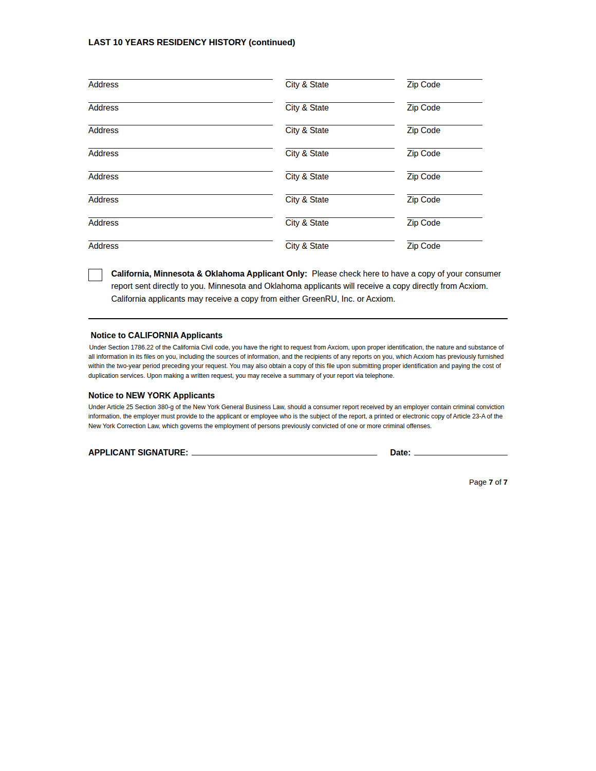LAST 10 YEARS RESIDENCY HISTORY (continued)
| Address | | City & State | | Zip Code | |
| Address | | City & State | | Zip Code | |
| Address | | City & State | | Zip Code | |
| Address | | City & State | | Zip Code | |
| Address | | City & State | | Zip Code | |
| Address | | City & State | | Zip Code | |
| Address | | City & State | | Zip Code | |
| Address | | City & State | | Zip Code | |
California, Minnesota & Oklahoma Applicant Only: Please check here to have a copy of your consumer report sent directly to you. Minnesota and Oklahoma applicants will receive a copy directly from Acxiom. California applicants may receive a copy from either GreenRU, Inc. or Acxiom.
Notice to CALIFORNIA Applicants
Under Section 1786.22 of the California Civil code, you have the right to request from Axciom, upon proper identification, the nature and substance of all information in its files on you, including the sources of information, and the recipients of any reports on you, which Acxiom has previously furnished within the two-year period preceding your request. You may also obtain a copy of this file upon submitting proper identification and paying the cost of duplication services. Upon making a written request, you may receive a summary of your report via telephone.
Notice to NEW YORK Applicants
Under Article 25 Section 380-g of the New York General Business Law, should a consumer report received by an employer contain criminal conviction information, the employer must provide to the applicant or employee who is the subject of the report, a printed or electronic copy of Article 23-A of the New York Correction Law, which governs the employment of persons previously convicted of one or more criminal offenses.
APPLICANT SIGNATURE: Date:
Page 7 of 7